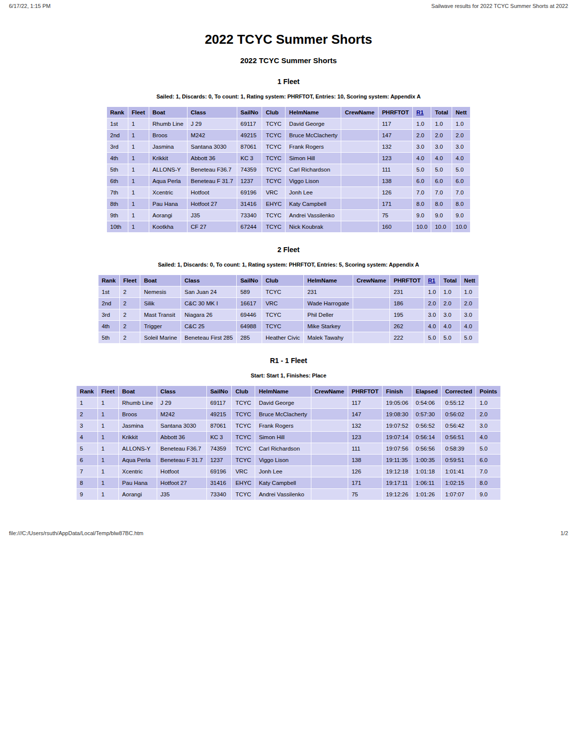6/17/22, 1:15 PM Sailwave results for 2022 TCYC Summer Shorts at 2022
2022 TCYC Summer Shorts
2022 TCYC Summer Shorts
1 Fleet
Sailed: 1, Discards: 0, To count: 1, Rating system: PHRFTOT, Entries: 10, Scoring system: Appendix A
| Rank | Fleet | Boat | Class | SailNo | Club | HelmName | CrewName | PHRFTOT | R1 | Total | Nett |
| --- | --- | --- | --- | --- | --- | --- | --- | --- | --- | --- | --- |
| 1st | 1 | Rhumb Line | J 29 | 69117 | TCYC | David George | | 117 | 1.0 | 1.0 | 1.0 |
| 2nd | 1 | Broos | M242 | 49215 | TCYC | Bruce McClacherty | | 147 | 2.0 | 2.0 | 2.0 |
| 3rd | 1 | Jasmina | Santana 3030 | 87061 | TCYC | Frank Rogers | | 132 | 3.0 | 3.0 | 3.0 |
| 4th | 1 | Krikkit | Abbott 36 | KC 3 | TCYC | Simon Hill | | 123 | 4.0 | 4.0 | 4.0 |
| 5th | 1 | ALLONS-Y | Beneteau F36.7 | 74359 | TCYC | Carl Richardson | | 111 | 5.0 | 5.0 | 5.0 |
| 6th | 1 | Aqua Perla | Beneteau F 31.7 | 1237 | TCYC | Viggo Lison | | 138 | 6.0 | 6.0 | 6.0 |
| 7th | 1 | Xcentric | Hotfoot | 69196 | VRC | Jonh Lee | | 126 | 7.0 | 7.0 | 7.0 |
| 8th | 1 | Pau Hana | Hotfoot 27 | 31416 | EHYC | Katy Campbell | | 171 | 8.0 | 8.0 | 8.0 |
| 9th | 1 | Aorangi | J35 | 73340 | TCYC | Andrei Vassilenko | | 75 | 9.0 | 9.0 | 9.0 |
| 10th | 1 | Kootkha | CF 27 | 67244 | TCYC | Nick Koubrak | | 160 | 10.0 | 10.0 | 10.0 |
2 Fleet
Sailed: 1, Discards: 0, To count: 1, Rating system: PHRFTOT, Entries: 5, Scoring system: Appendix A
| Rank | Fleet | Boat | Class | SailNo | Club | HelmName | CrewName | PHRFTOT | R1 | Total | Nett |
| --- | --- | --- | --- | --- | --- | --- | --- | --- | --- | --- | --- |
| 1st | 2 | Nemesis | San Juan 24 | 589 | TCYC | 231 | | 231 | 1.0 | 1.0 | 1.0 |
| 2nd | 2 | Silik | C&C 30 MK I | 16617 | VRC | Wade Harrogate | | 186 | 2.0 | 2.0 | 2.0 |
| 3rd | 2 | Mast Transit | Niagara 26 | 69446 | TCYC | Phil Deller | | 195 | 3.0 | 3.0 | 3.0 |
| 4th | 2 | Trigger | C&C 25 | 64988 | TCYC | Mike Starkey | | 262 | 4.0 | 4.0 | 4.0 |
| 5th | 2 | Soleil Marine | Beneteau First 285 | 285 | Heather Civic | Malek Tawahy | | 222 | 5.0 | 5.0 | 5.0 |
R1 - 1 Fleet
Start: Start 1, Finishes: Place
| Rank | Fleet | Boat | Class | SailNo | Club | HelmName | CrewName | PHRFTOT | Finish | Elapsed | Corrected | Points |
| --- | --- | --- | --- | --- | --- | --- | --- | --- | --- | --- | --- | --- |
| 1 | 1 | Rhumb Line | J 29 | 69117 | TCYC | David George | | 117 | 19:05:06 | 0:54:06 | 0:55:12 | 1.0 |
| 2 | 1 | Broos | M242 | 49215 | TCYC | Bruce McClacherty | | 147 | 19:08:30 | 0:57:30 | 0:56:02 | 2.0 |
| 3 | 1 | Jasmina | Santana 3030 | 87061 | TCYC | Frank Rogers | | 132 | 19:07:52 | 0:56:52 | 0:56:42 | 3.0 |
| 4 | 1 | Krikkit | Abbott 36 | KC 3 | TCYC | Simon Hill | | 123 | 19:07:14 | 0:56:14 | 0:56:51 | 4.0 |
| 5 | 1 | ALLONS-Y | Beneteau F36.7 | 74359 | TCYC | Carl Richardson | | 111 | 19:07:56 | 0:56:56 | 0:58:39 | 5.0 |
| 6 | 1 | Aqua Perla | Beneteau F 31.7 | 1237 | TCYC | Viggo Lison | | 138 | 19:11:35 | 1:00:35 | 0:59:51 | 6.0 |
| 7 | 1 | Xcentric | Hotfoot | 69196 | VRC | Jonh Lee | | 126 | 19:12:18 | 1:01:18 | 1:01:41 | 7.0 |
| 8 | 1 | Pau Hana | Hotfoot 27 | 31416 | EHYC | Katy Campbell | | 171 | 19:17:11 | 1:06:11 | 1:02:15 | 8.0 |
| 9 | 1 | Aorangi | J35 | 73340 | TCYC | Andrei Vassilenko | | 75 | 19:12:26 | 1:01:26 | 1:07:07 | 9.0 |
file:///C:/Users/rsuth/AppData/Local/Temp/blw87BC.htm 1/2